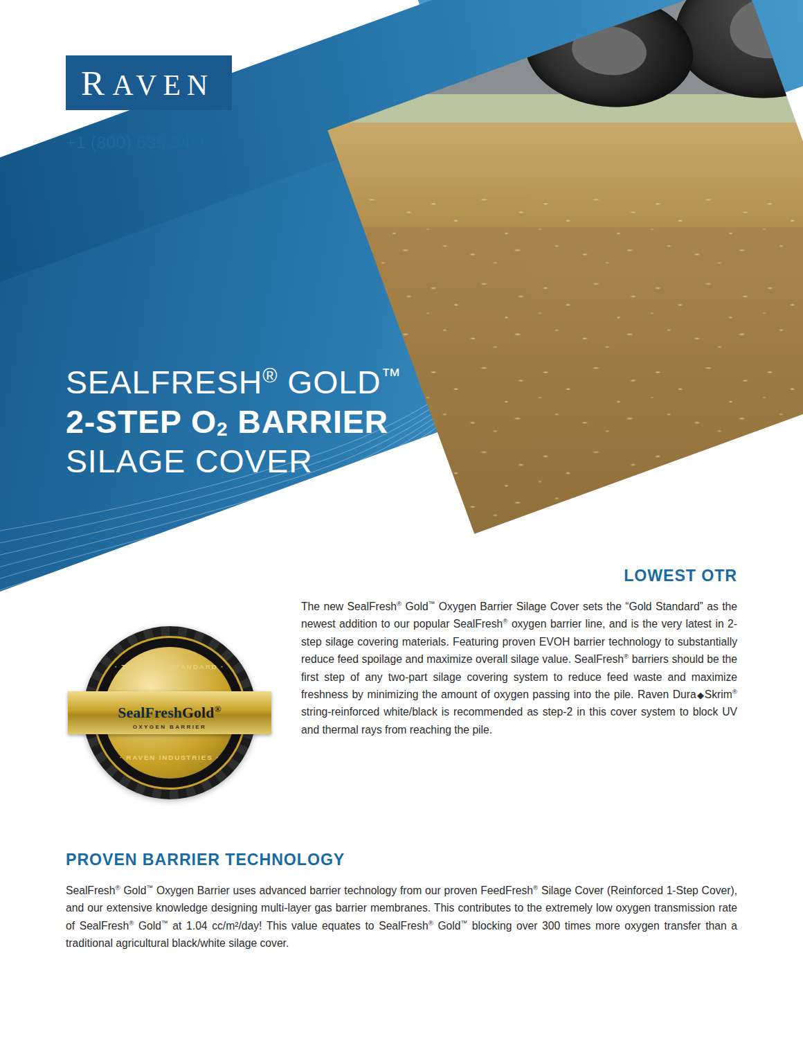RAVEN
+1 (800) 635-3456
SealFresh® Gold™
2-Step O2 Barrier
Silage Cover
· The Gold Standard ·
· Raven Industries ·
Seal Fresh Gold® OXYGEN BARRIER
Lowest OTR
The new SealFresh® Gold™ Oxygen Barrier Silage Cover sets the “Gold Standard” as the newest addition to our popular SealFresh® oxygen barrier line, and is the very latest in 2-step silage covering materials. Featuring proven EVOH barrier technology to substantially reduce feed spoilage and maximize overall silage value. SealFresh® barriers should be the first step of any two-part silage covering system to reduce feed waste and maximize freshness by minimizing the amount of oxygen passing into the pile. Raven Dura◆Skrim® string-reinforced white/black is recommended as step-2 in this cover system to block UV and thermal rays from reaching the pile.
Proven Barrier Technology
SealFresh® Gold™ Oxygen Barrier uses advanced barrier technology from our proven FeedFresh® Silage Cover (Reinforced 1-Step Cover), and our extensive knowledge designing multi-layer gas barrier membranes. This contributes to the extremely low oxygen transmission rate of SealFresh® Gold™ at 1.04 cc/m²/day! This value equates to SealFresh® Gold™ blocking over 300 times more oxygen transfer than a traditional agricultural black/white silage cover.